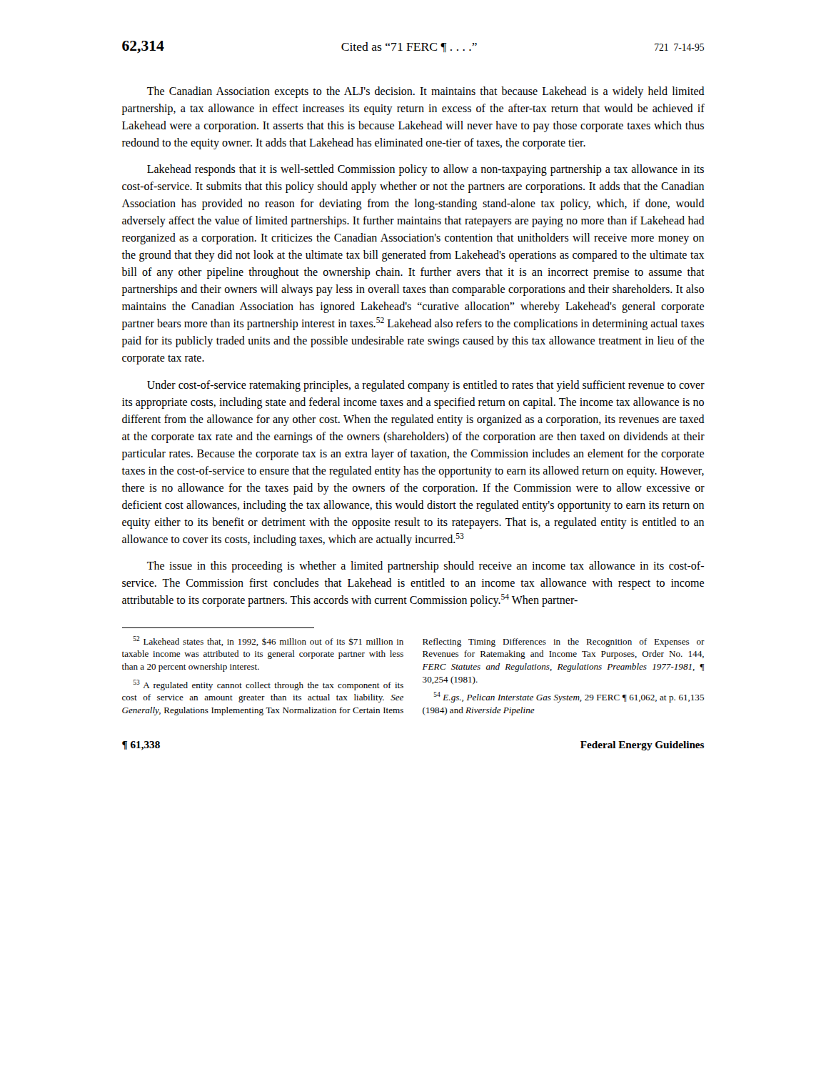62,314
Cited as “71 FERC ¶ . . . .”
721 7-14-95
The Canadian Association excepts to the ALJ's decision. It maintains that because Lakehead is a widely held limited partnership, a tax allowance in effect increases its equity return in excess of the after-tax return that would be achieved if Lakehead were a corporation. It asserts that this is because Lakehead will never have to pay those corporate taxes which thus redound to the equity owner. It adds that Lakehead has eliminated one-tier of taxes, the corporate tier.
Lakehead responds that it is well-settled Commission policy to allow a non-taxpaying partnership a tax allowance in its cost-of-service. It submits that this policy should apply whether or not the partners are corporations. It adds that the Canadian Association has provided no reason for deviating from the long-standing stand-alone tax policy, which, if done, would adversely affect the value of limited partnerships. It further maintains that ratepayers are paying no more than if Lakehead had reorganized as a corporation. It criticizes the Canadian Association's contention that unitholders will receive more money on the ground that they did not look at the ultimate tax bill generated from Lakehead's operations as compared to the ultimate tax bill of any other pipeline throughout the ownership chain. It further avers that it is an incorrect premise to assume that partnerships and their owners will always pay less in overall taxes than comparable corporations and their shareholders. It also maintains the Canadian Association has ignored Lakehead's “curative allocation” whereby Lakehead's general corporate partner bears more than its partnership interest in taxes.52 Lakehead also refers to the complications in determining actual taxes paid for its publicly traded units and the possible undesirable rate swings caused by this tax allowance treatment in lieu of the corporate tax rate.
Under cost-of-service ratemaking principles, a regulated company is entitled to rates that yield sufficient revenue to cover its appropriate costs, including state and federal income taxes and a specified return on capital. The income tax allowance is no different from the allowance for any other cost. When the regulated entity is organized as a corporation, its revenues are taxed at the corporate tax rate and the earnings of the owners (shareholders) of the corporation are then taxed on dividends at their particular rates. Because the corporate tax is an extra layer of taxation, the Commission includes an element for the corporate taxes in the cost-of-service to ensure that the regulated entity has the opportunity to earn its allowed return on equity. However, there is no allowance for the taxes paid by the owners of the corporation. If the Commission were to allow excessive or deficient cost allowances, including the tax allowance, this would distort the regulated entity's opportunity to earn its return on equity either to its benefit or detriment with the opposite result to its ratepayers. That is, a regulated entity is entitled to an allowance to cover its costs, including taxes, which are actually incurred.53
The issue in this proceeding is whether a limited partnership should receive an income tax allowance in its cost-of-service. The Commission first concludes that Lakehead is entitled to an income tax allowance with respect to income attributable to its corporate partners. This accords with current Commission policy.54 When partner-
52 Lakehead states that, in 1992, $46 million out of its $71 million in taxable income was attributed to its general corporate partner with less than a 20 percent ownership interest.
53 A regulated entity cannot collect through the tax component of its cost of service an amount greater than its actual tax liability. See Generally, Regulations Implementing Tax Normalization for Certain Items Reflecting Timing Differences in the Recognition of Expenses or Revenues for Ratemaking and Income Tax Purposes, Order No. 144, FERC Statutes and Regulations, Regulations Preambles 1977-1981, ¶ 30,254 (1981).
54 E.gs., Pelican Interstate Gas System, 29 FERC ¶ 61,062, at p. 61,135 (1984) and Riverside Pipeline
¶ 61,338
Federal Energy Guidelines